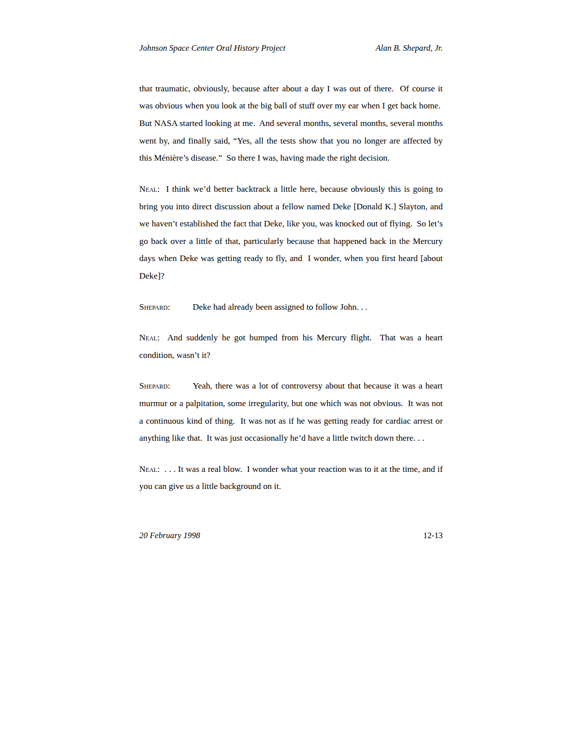Johnson Space Center Oral History Project
Alan B. Shepard, Jr.
that traumatic, obviously, because after about a day I was out of there. Of course it was obvious when you look at the big ball of stuff over my ear when I get back home. But NASA started looking at me. And several months, several months, several months went by, and finally said, “Yes, all the tests show that you no longer are affected by this Ménière’s disease.” So there I was, having made the right decision.
Neal: I think we’d better backtrack a little here, because obviously this is going to bring you into direct discussion about a fellow named Deke [Donald K.] Slayton, and we haven’t established the fact that Deke, like you, was knocked out of flying. So let’s go back over a little of that, particularly because that happened back in the Mercury days when Deke was getting ready to fly, and I wonder, when you first heard [about Deke]?
Shepard: Deke had already been assigned to follow John. . .
Neal: And suddenly he got bumped from his Mercury flight. That was a heart condition, wasn’t it?
Shepard: Yeah, there was a lot of controversy about that because it was a heart murmur or a palpitation, some irregularity, but one which was not obvious. It was not a continuous kind of thing. It was not as if he was getting ready for cardiac arrest or anything like that. It was just occasionally he’d have a little twitch down there. . .
Neal: . . . It was a real blow. I wonder what your reaction was to it at the time, and if you can give us a little background on it.
20 February 1998
12-13